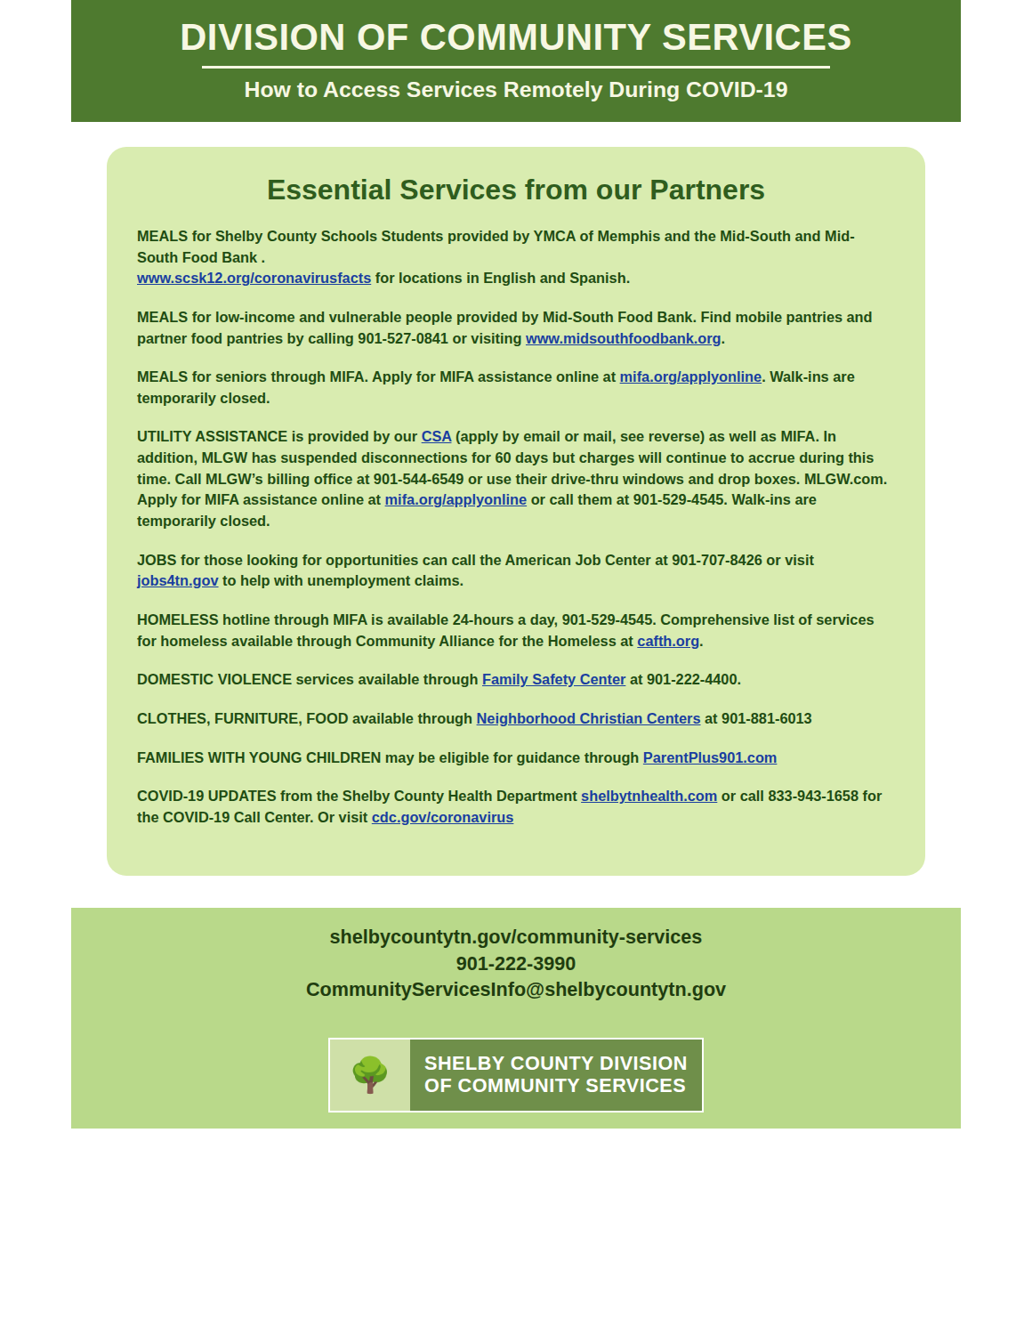DIVISION OF COMMUNITY SERVICES
How to Access Services Remotely During COVID-19
Essential Services from our Partners
MEALS for Shelby County Schools Students provided by YMCA of Memphis and the Mid-South and Mid-South Food Bank .
www.scsk12.org/coronavirusfacts for locations in English and Spanish.
MEALS for low-income and vulnerable people provided by Mid-South Food Bank. Find mobile pantries and partner food pantries by calling 901-527-0841 or visiting www.midsouthfoodbank.org.
MEALS for seniors through MIFA. Apply for MIFA assistance online at mifa.org/applyonline. Walk-ins are temporarily closed.
UTILITY ASSISTANCE is provided by our CSA (apply by email or mail, see reverse) as well as MIFA. In addition, MLGW has suspended disconnections for 60 days but charges will continue to accrue during this time. Call MLGW’s billing office at 901-544-6549 or use their drive-thru windows and drop boxes. MLGW.com. Apply for MIFA assistance online at mifa.org/applyonline or call them at 901-529-4545. Walk-ins are temporarily closed.
JOBS for those looking for opportunities can call the American Job Center at 901-707-8426 or visit jobs4tn.gov to help with unemployment claims.
HOMELESS hotline through MIFA is available 24-hours a day, 901-529-4545. Comprehensive list of services for homeless available through Community Alliance for the Homeless at cafth.org.
DOMESTIC VIOLENCE services available through Family Safety Center at 901-222-4400.
CLOTHES, FURNITURE, FOOD available through Neighborhood Christian Centers at 901-881-6013
FAMILIES WITH YOUNG CHILDREN may be eligible for guidance through ParentPlus901.com
COVID-19 UPDATES from the Shelby County Health Department shelbytnhealth.com or call 833-943-1658 for the COVID-19 Call Center. Or visit cdc.gov/coronavirus
shelbycountytn.gov/community-services
901-222-3990
CommunityServicesInfo@shelbycountytn.gov
🌳
SHELBY COUNTY DIVISION
OF COMMUNITY SERVICES